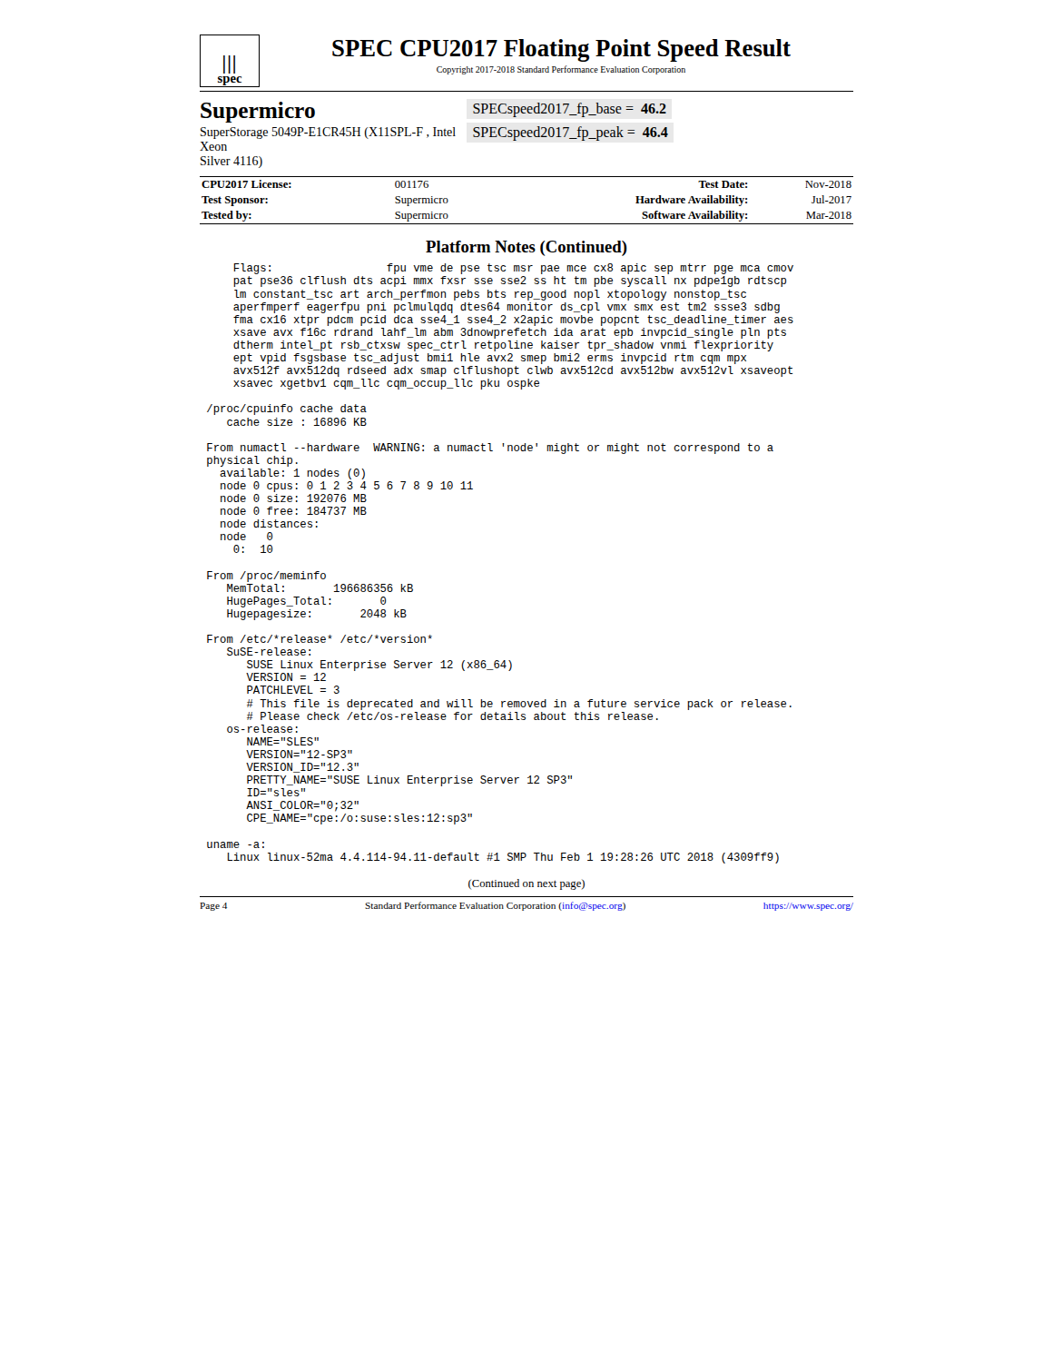|||
spec
SPEC CPU2017 Floating Point Speed Result
Copyright 2017-2018 Standard Performance Evaluation Corporation
Supermicro
SuperStorage 5049P-E1CR45H (X11SPL-F , Intel Xeon
Silver 4116)
SPECspeed2017_fp_base = 46.2
SPECspeed2017_fp_peak = 46.4
| CPU2017 License: | 001176 | Test Date: | Nov-2018 |
| Test Sponsor: | Supermicro | Hardware Availability: | Jul-2017 |
| Tested by: | Supermicro | Software Availability: | Mar-2018 |
Platform Notes (Continued)
     Flags:                 fpu vme de pse tsc msr pae mce cx8 apic sep mtrr pge mca cmov
     pat pse36 clflush dts acpi mmx fxsr sse sse2 ss ht tm pbe syscall nx pdpe1gb rdtscp
     lm constant_tsc art arch_perfmon pebs bts rep_good nopl xtopology nonstop_tsc
     aperfmperf eagerfpu pni pclmulqdq dtes64 monitor ds_cpl vmx smx est tm2 ssse3 sdbg
     fma cx16 xtpr pdcm pcid dca sse4_1 sse4_2 x2apic movbe popcnt tsc_deadline_timer aes
     xsave avx f16c rdrand lahf_lm abm 3dnowprefetch ida arat epb invpcid_single pln pts
     dtherm intel_pt rsb_ctxsw spec_ctrl retpoline kaiser tpr_shadow vnmi flexpriority
     ept vpid fsgsbase tsc_adjust bmi1 hle avx2 smep bmi2 erms invpcid rtm cqm mpx
     avx512f avx512dq rdseed adx smap clflushopt clwb avx512cd avx512bw avx512vl xsaveopt
     xsavec xgetbv1 cqm_llc cqm_occup_llc pku ospke

 /proc/cpuinfo cache data
    cache size : 16896 KB

 From numactl --hardware  WARNING: a numactl 'node' might or might not correspond to a
 physical chip.
   available: 1 nodes (0)
   node 0 cpus: 0 1 2 3 4 5 6 7 8 9 10 11
   node 0 size: 192076 MB
   node 0 free: 184737 MB
   node distances:
   node   0
     0:  10

 From /proc/meminfo
    MemTotal:       196686356 kB
    HugePages_Total:       0
    Hugepagesize:       2048 kB

 From /etc/*release* /etc/*version*
    SuSE-release:
       SUSE Linux Enterprise Server 12 (x86_64)
       VERSION = 12
       PATCHLEVEL = 3
       # This file is deprecated and will be removed in a future service pack or release.
       # Please check /etc/os-release for details about this release.
    os-release:
       NAME="SLES"
       VERSION="12-SP3"
       VERSION_ID="12.3"
       PRETTY_NAME="SUSE Linux Enterprise Server 12 SP3"
       ID="sles"
       ANSI_COLOR="0;32"
       CPE_NAME="cpe:/o:suse:sles:12:sp3"

 uname -a:
    Linux linux-52ma 4.4.114-94.11-default #1 SMP Thu Feb 1 19:28:26 UTC 2018 (4309ff9)
(Continued on next page)
Page 4
Standard Performance Evaluation Corporation (info@spec.org)
https://www.spec.org/